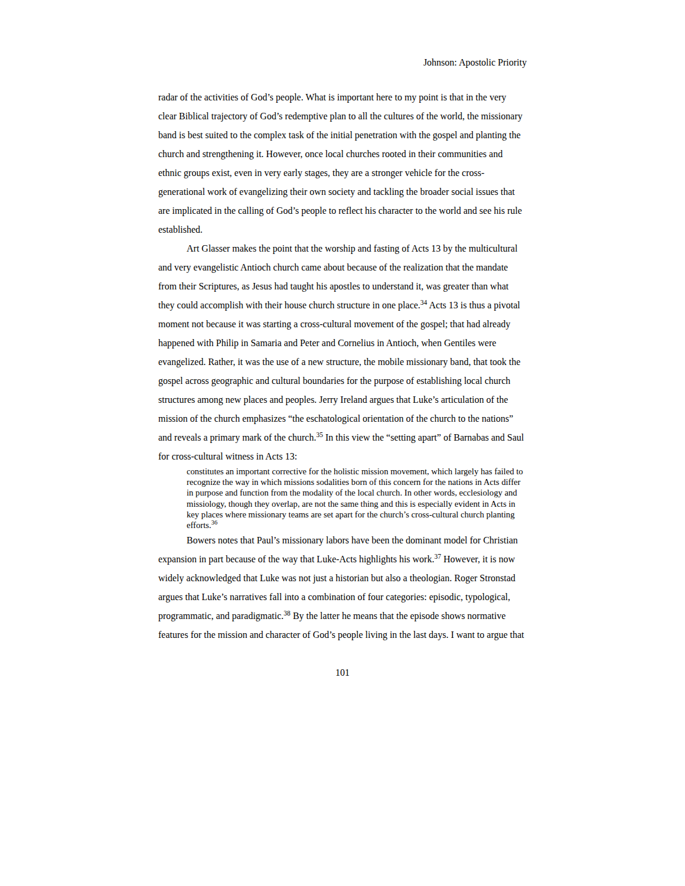Johnson: Apostolic Priority
radar of the activities of God’s people. What is important here to my point is that in the very clear Biblical trajectory of God’s redemptive plan to all the cultures of the world, the missionary band is best suited to the complex task of the initial penetration with the gospel and planting the church and strengthening it. However, once local churches rooted in their communities and ethnic groups exist, even in very early stages, they are a stronger vehicle for the cross-generational work of evangelizing their own society and tackling the broader social issues that are implicated in the calling of God’s people to reflect his character to the world and see his rule established.
Art Glasser makes the point that the worship and fasting of Acts 13 by the multicultural and very evangelistic Antioch church came about because of the realization that the mandate from their Scriptures, as Jesus had taught his apostles to understand it, was greater than what they could accomplish with their house church structure in one place.34 Acts 13 is thus a pivotal moment not because it was starting a cross-cultural movement of the gospel; that had already happened with Philip in Samaria and Peter and Cornelius in Antioch, when Gentiles were evangelized. Rather, it was the use of a new structure, the mobile missionary band, that took the gospel across geographic and cultural boundaries for the purpose of establishing local church structures among new places and peoples. Jerry Ireland argues that Luke’s articulation of the mission of the church emphasizes “the eschatological orientation of the church to the nations” and reveals a primary mark of the church.35 In this view the “setting apart” of Barnabas and Saul for cross-cultural witness in Acts 13:
constitutes an important corrective for the holistic mission movement, which largely has failed to recognize the way in which missions sodalities born of this concern for the nations in Acts differ in purpose and function from the modality of the local church. In other words, ecclesiology and missiology, though they overlap, are not the same thing and this is especially evident in Acts in key places where missionary teams are set apart for the church’s cross-cultural church planting efforts.36
Bowers notes that Paul’s missionary labors have been the dominant model for Christian expansion in part because of the way that Luke-Acts highlights his work.37 However, it is now widely acknowledged that Luke was not just a historian but also a theologian. Roger Stronstad argues that Luke’s narratives fall into a combination of four categories: episodic, typological, programmatic, and paradigmatic.38 By the latter he means that the episode shows normative features for the mission and character of God’s people living in the last days. I want to argue that
101